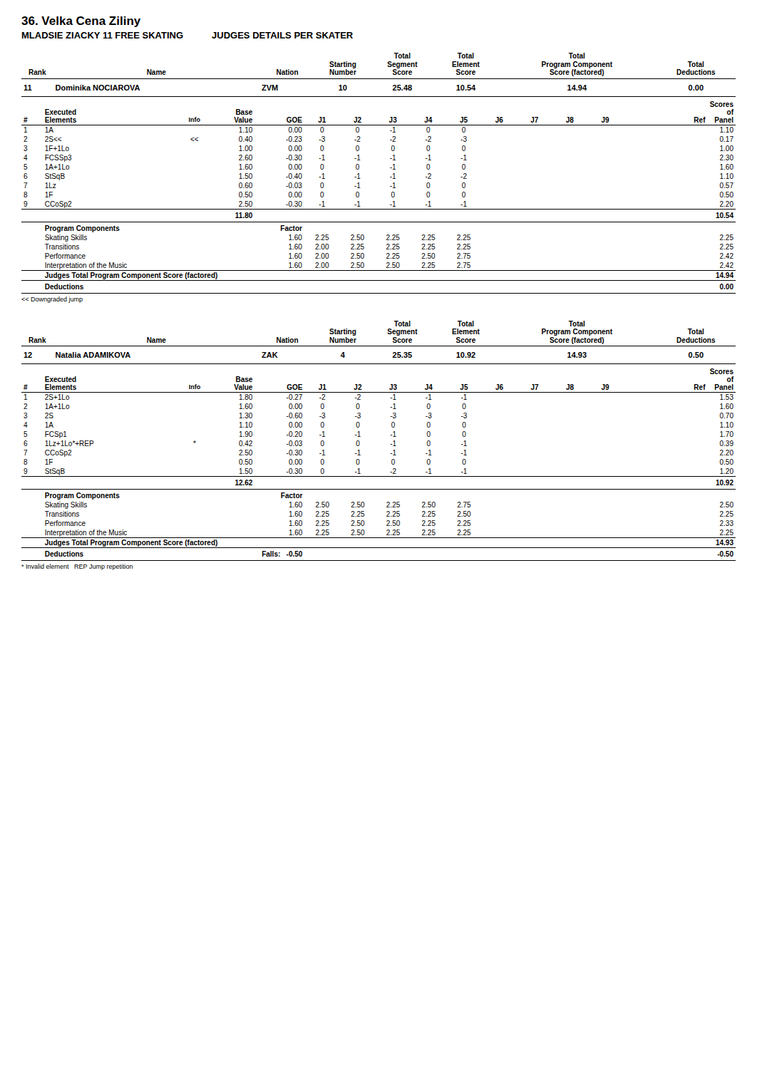36. Velka Cena Ziliny
MLADSIE ZIACKY 11 FREE SKATING JUDGES DETAILS PER SKATER
| Rank | Name | Nation | Starting Number | Total Segment Score | Total Element Score | Total Program Component Score (factored) | Total Deductions |
| --- | --- | --- | --- | --- | --- | --- | --- |
| 11 | Dominika NOCIAROVA | ZVM | 10 | 25.48 | 10.54 | 14.94 | 0.00 |
| # | Executed Elements | Info | Base Value | GOE | J1 | J2 | J3 | J4 | J5 | J6 | J7 | J8 | J9 | Ref | Scores of Panel |
| --- | --- | --- | --- | --- | --- | --- | --- | --- | --- | --- | --- | --- | --- | --- | --- |
| 1 | 1A | | 1.10 | 0.00 | 0 | 0 | -1 | 0 | 0 | | | | | | 1.10 |
| 2 | 2S<< | << | 0.40 | -0.23 | -3 | -2 | -2 | -2 | -3 | | | | | | 0.17 |
| 3 | 1F+1Lo | | 1.00 | 0.00 | 0 | 0 | 0 | 0 | 0 | | | | | | 1.00 |
| 4 | FCSSp3 | | 2.60 | -0.30 | -1 | -1 | -1 | -1 | -1 | | | | | | 2.30 |
| 5 | 1A+1Lo | | 1.60 | 0.00 | 0 | 0 | -1 | 0 | 0 | | | | | | 1.60 |
| 6 | StSqB | | 1.50 | -0.40 | -1 | -1 | -1 | -2 | -2 | | | | | | 1.10 |
| 7 | 1Lz | | 0.60 | -0.03 | 0 | -1 | -1 | 0 | 0 | | | | | | 0.57 |
| 8 | 1F | | 0.50 | 0.00 | 0 | 0 | 0 | 0 | 0 | | | | | | 0.50 |
| 9 | CCoSp2 | | 2.50 | -0.30 | -1 | -1 | -1 | -1 | -1 | | | | | | 2.20 |
| | | | 11.80 | | | 10.54 |
| | Program Components | Factor | |
| | Skating Skills | 1.60 | 2.25 | 2.50 | 2.25 | 2.25 | 2.25 | | | | | | 2.25 |
| | Transitions | 1.60 | 2.00 | 2.25 | 2.25 | 2.25 | 2.25 | | | | | | 2.25 |
| | Performance | 1.60 | 2.00 | 2.50 | 2.25 | 2.50 | 2.75 | | | | | | 2.42 |
| | Interpretation of the Music | 1.60 | 2.00 | 2.50 | 2.50 | 2.25 | 2.75 | | | | | | 2.42 |
| | Judges Total Program Component Score (factored) | | 14.94 |
| | Deductions | | | 0.00 |
<< Downgraded jump
| Rank | Name | Nation | Starting Number | Total Segment Score | Total Element Score | Total Program Component Score (factored) | Total Deductions |
| --- | --- | --- | --- | --- | --- | --- | --- |
| 12 | Natalia ADAMIKOVA | ZAK | 4 | 25.35 | 10.92 | 14.93 | 0.50 |
| # | Executed Elements | Info | Base Value | GOE | J1 | J2 | J3 | J4 | J5 | J6 | J7 | J8 | J9 | Ref | Scores of Panel |
| --- | --- | --- | --- | --- | --- | --- | --- | --- | --- | --- | --- | --- | --- | --- | --- |
| 1 | 2S+1Lo | | 1.80 | -0.27 | -2 | -2 | -1 | -1 | -1 | | | | | | 1.53 |
| 2 | 1A+1Lo | | 1.60 | 0.00 | 0 | 0 | -1 | 0 | 0 | | | | | | 1.60 |
| 3 | 2S | | 1.30 | -0.60 | -3 | -3 | -3 | -3 | -3 | | | | | | 0.70 |
| 4 | 1A | | 1.10 | 0.00 | 0 | 0 | 0 | 0 | 0 | | | | | | 1.10 |
| 5 | FCSp1 | | 1.90 | -0.20 | -1 | -1 | -1 | 0 | 0 | | | | | | 1.70 |
| 6 | 1Lz+1Lo*+REP | * | 0.42 | -0.03 | 0 | 0 | -1 | 0 | -1 | | | | | | 0.39 |
| 7 | CCoSp2 | | 2.50 | -0.30 | -1 | -1 | -1 | -1 | -1 | | | | | | 2.20 |
| 8 | 1F | | 0.50 | 0.00 | 0 | 0 | 0 | 0 | 0 | | | | | | 0.50 |
| 9 | StSqB | | 1.50 | -0.30 | 0 | -1 | -2 | -1 | -1 | | | | | | 1.20 |
| | | | 12.62 | | | 10.92 |
| | Program Components | Factor | |
| | Skating Skills | 1.60 | 2.50 | 2.50 | 2.25 | 2.50 | 2.75 | | | | | | 2.50 |
| | Transitions | 1.60 | 2.25 | 2.25 | 2.25 | 2.25 | 2.50 | | | | | | 2.25 |
| | Performance | 1.60 | 2.25 | 2.50 | 2.50 | 2.25 | 2.25 | | | | | | 2.33 |
| | Interpretation of the Music | 1.60 | 2.25 | 2.50 | 2.25 | 2.25 | 2.25 | | | | | | 2.25 |
| | Judges Total Program Component Score (factored) | | 14.93 |
| | Deductions | Falls: -0.50 | | -0.50 |
* Invalid element REP Jump repetition